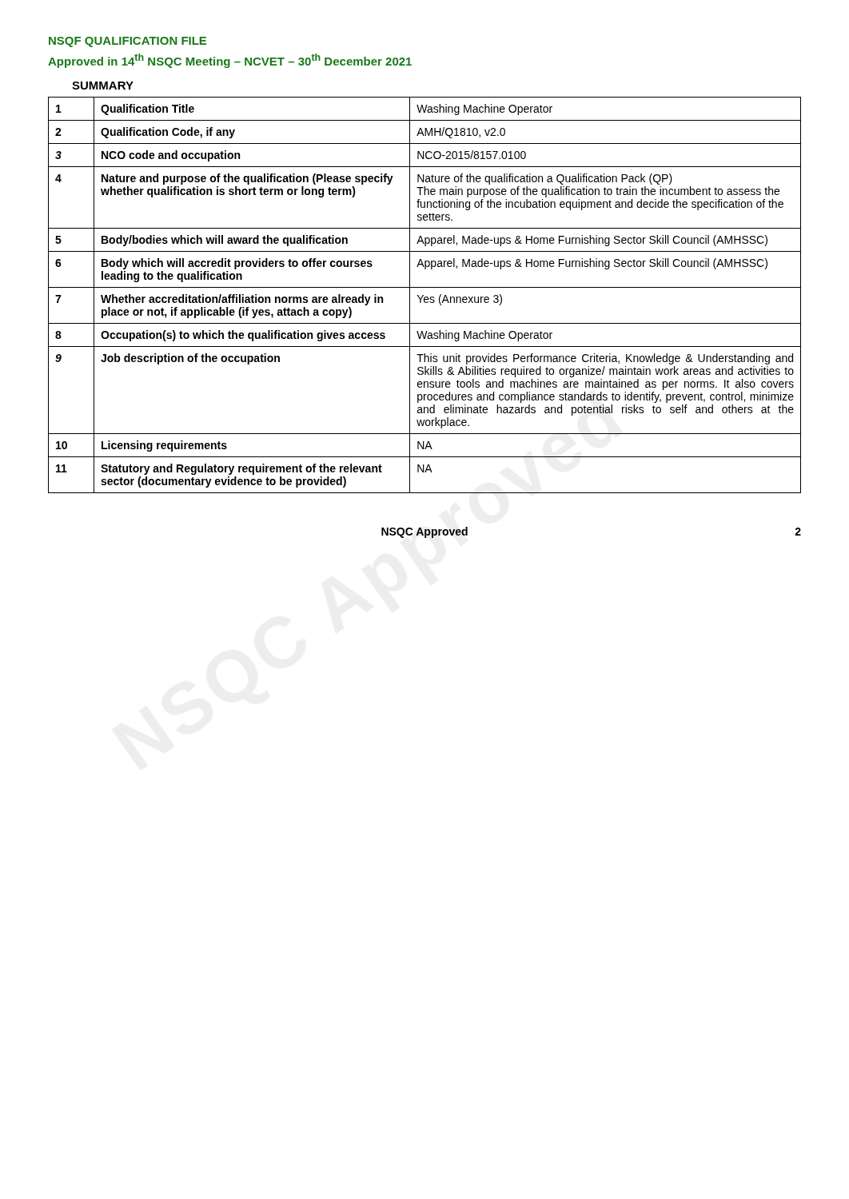NSQC Approved
NSQF QUALIFICATION FILE
Approved in 14th NSQC Meeting – NCVET – 30th December 2021
SUMMARY
| 1 | Qualification Title | Washing Machine Operator |
| 2 | Qualification Code, if any | AMH/Q1810, v2.0 |
| 3 | NCO code and occupation | NCO-2015/8157.0100 |
| 4 | Nature and purpose of the qualification (Please specify whether qualification is short term or long term) | Nature of the qualification a Qualification Pack (QP) The main purpose of the qualification to train the incumbent to assess the functioning of the incubation equipment and decide the specification of the setters. |
| 5 | Body/bodies which will award the qualification | Apparel, Made-ups & Home Furnishing Sector Skill Council (AMHSSC) |
| 6 | Body which will accredit providers to offer courses leading to the qualification | Apparel, Made-ups & Home Furnishing Sector Skill Council (AMHSSC) |
| 7 | Whether accreditation/affiliation norms are already in place or not, if applicable (if yes, attach a copy) | Yes (Annexure 3) |
| 8 | Occupation(s) to which the qualification gives access | Washing Machine Operator |
| 9 | Job description of the occupation | This unit provides Performance Criteria, Knowledge & Understanding and Skills & Abilities required to organize/ maintain work areas and activities to ensure tools and machines are maintained as per norms. It also covers procedures and compliance standards to identify, prevent, control, minimize and eliminate hazards and potential risks to self and others at the workplace. |
| 10 | Licensing requirements | NA |
| 11 | Statutory and Regulatory requirement of the relevant sector (documentary evidence to be provided) | NA |
NSQC Approved2